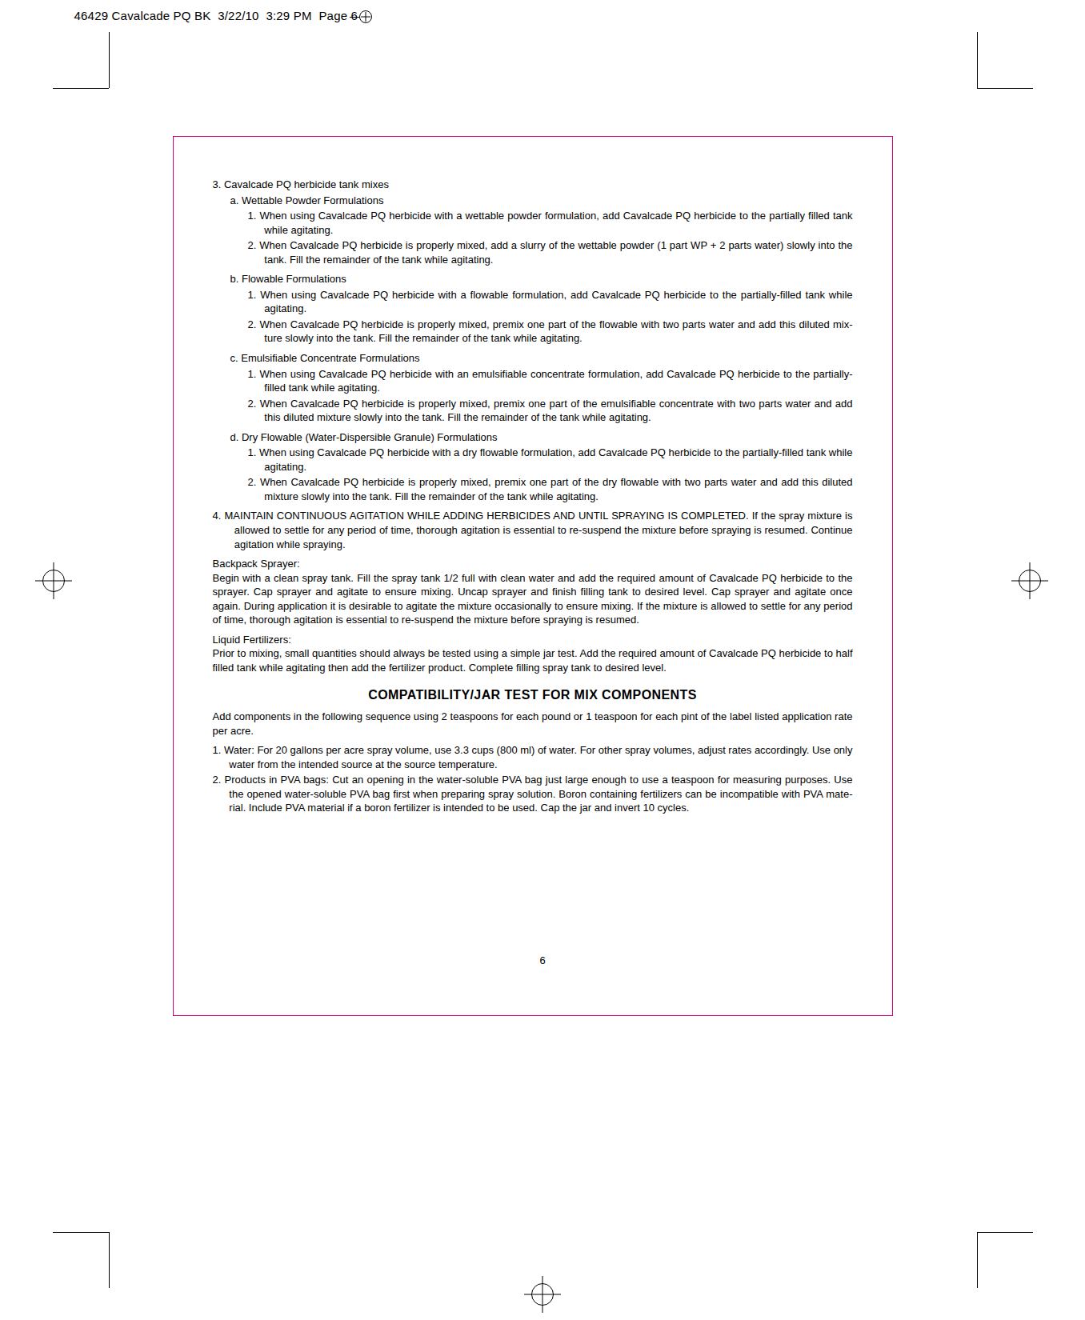46429 Cavalcade PQ BK 3/22/10 3:29 PM Page 6
3. Cavalcade PQ herbicide tank mixes
a. Wettable Powder Formulations
1. When using Cavalcade PQ herbicide with a wettable powder formulation, add Cavalcade PQ herbicide to the partially filled tank while agitating.
2. When Cavalcade PQ herbicide is properly mixed, add a slurry of the wettable powder (1 part WP + 2 parts water) slowly into the tank. Fill the remainder of the tank while agitating.
b. Flowable Formulations
1. When using Cavalcade PQ herbicide with a flowable formulation, add Cavalcade PQ herbicide to the partially-filled tank while agitating.
2. When Cavalcade PQ herbicide is properly mixed, premix one part of the flowable with two parts water and add this diluted mixture slowly into the tank. Fill the remainder of the tank while agitating.
c. Emulsifiable Concentrate Formulations
1. When using Cavalcade PQ herbicide with an emulsifiable concentrate formulation, add Cavalcade PQ herbicide to the partially-filled tank while agitating.
2. When Cavalcade PQ herbicide is properly mixed, premix one part of the emulsifiable concentrate with two parts water and add this diluted mixture slowly into the tank. Fill the remainder of the tank while agitating.
d. Dry Flowable (Water-Dispersible Granule) Formulations
1. When using Cavalcade PQ herbicide with a dry flowable formulation, add Cavalcade PQ herbicide to the partially-filled tank while agitating.
2. When Cavalcade PQ herbicide is properly mixed, premix one part of the dry flowable with two parts water and add this diluted mixture slowly into the tank. Fill the remainder of the tank while agitating.
4. MAINTAIN CONTINUOUS AGITATION WHILE ADDING HERBICIDES AND UNTIL SPRAYING IS COMPLETED. If the spray mixture is allowed to settle for any period of time, thorough agitation is essential to re-suspend the mixture before spraying is resumed. Continue agitation while spraying.
Backpack Sprayer:
Begin with a clean spray tank. Fill the spray tank 1/2 full with clean water and add the required amount of Cavalcade PQ herbicide to the sprayer. Cap sprayer and agitate to ensure mixing. Uncap sprayer and finish filling tank to desired level. Cap sprayer and agitate once again. During application it is desirable to agitate the mixture occasionally to ensure mixing. If the mixture is allowed to settle for any period of time, thorough agitation is essential to re-suspend the mixture before spraying is resumed.
Liquid Fertilizers:
Prior to mixing, small quantities should always be tested using a simple jar test. Add the required amount of Cavalcade PQ herbicide to half filled tank while agitating then add the fertilizer product. Complete filling spray tank to desired level.
COMPATIBILITY/JAR TEST FOR MIX COMPONENTS
Add components in the following sequence using 2 teaspoons for each pound or 1 teaspoon for each pint of the label listed application rate per acre.
1. Water: For 20 gallons per acre spray volume, use 3.3 cups (800 ml) of water. For other spray volumes, adjust rates accordingly. Use only water from the intended source at the source temperature.
2. Products in PVA bags: Cut an opening in the water-soluble PVA bag just large enough to use a teaspoon for measuring purposes. Use the opened water-soluble PVA bag first when preparing spray solution. Boron containing fertilizers can be incompatible with PVA material. Include PVA material if a boron fertilizer is intended to be used. Cap the jar and invert 10 cycles.
6